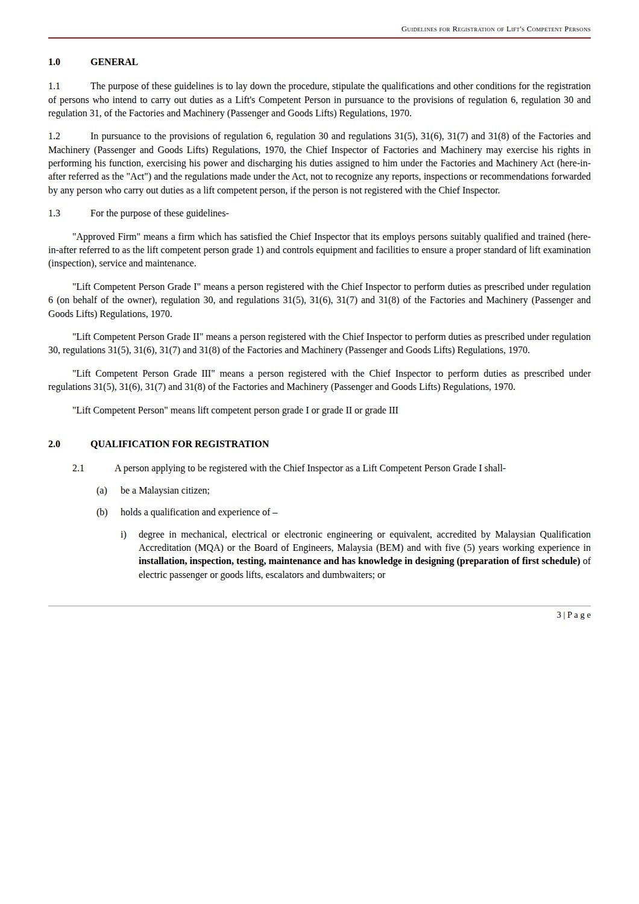Guidelines for Registration of Lift's Competent Persons
1.0 GENERAL
1.1 The purpose of these guidelines is to lay down the procedure, stipulate the qualifications and other conditions for the registration of persons who intend to carry out duties as a Lift's Competent Person in pursuance to the provisions of regulation 6, regulation 30 and regulation 31, of the Factories and Machinery (Passenger and Goods Lifts) Regulations, 1970.
1.2 In pursuance to the provisions of regulation 6, regulation 30 and regulations 31(5), 31(6), 31(7) and 31(8) of the Factories and Machinery (Passenger and Goods Lifts) Regulations, 1970, the Chief Inspector of Factories and Machinery may exercise his rights in performing his function, exercising his power and discharging his duties assigned to him under the Factories and Machinery Act (here-in-after referred as the "Act") and the regulations made under the Act, not to recognize any reports, inspections or recommendations forwarded by any person who carry out duties as a lift competent person, if the person is not registered with the Chief Inspector.
1.3 For the purpose of these guidelines-
"Approved Firm" means a firm which has satisfied the Chief Inspector that its employs persons suitably qualified and trained (here-in-after referred to as the lift competent person grade 1) and controls equipment and facilities to ensure a proper standard of lift examination (inspection), service and maintenance.
"Lift Competent Person Grade I" means a person registered with the Chief Inspector to perform duties as prescribed under regulation 6 (on behalf of the owner), regulation 30, and regulations 31(5), 31(6), 31(7) and 31(8) of the Factories and Machinery (Passenger and Goods Lifts) Regulations, 1970.
"Lift Competent Person Grade II" means a person registered with the Chief Inspector to perform duties as prescribed under regulation 30, regulations 31(5), 31(6), 31(7) and 31(8) of the Factories and Machinery (Passenger and Goods Lifts) Regulations, 1970.
"Lift Competent Person Grade III" means a person registered with the Chief Inspector to perform duties as prescribed under regulations 31(5), 31(6), 31(7) and 31(8) of the Factories and Machinery (Passenger and Goods Lifts) Regulations, 1970.
"Lift Competent Person" means lift competent person grade I or grade II or grade III
2.0 QUALIFICATION FOR REGISTRATION
2.1 A person applying to be registered with the Chief Inspector as a Lift Competent Person Grade I shall-
(a) be a Malaysian citizen;
(b) holds a qualification and experience of –
i) degree in mechanical, electrical or electronic engineering or equivalent, accredited by Malaysian Qualification Accreditation (MQA) or the Board of Engineers, Malaysia (BEM) and with five (5) years working experience in installation, inspection, testing, maintenance and has knowledge in designing (preparation of first schedule) of electric passenger or goods lifts, escalators and dumbwaiters; or
3 | P a g e